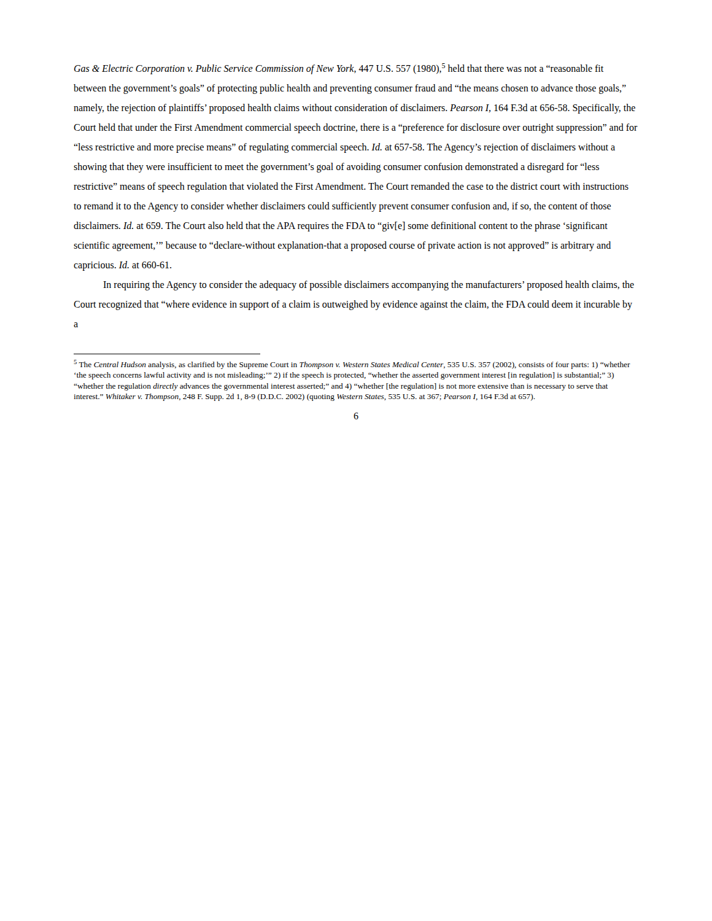Gas & Electric Corporation v. Public Service Commission of New York, 447 U.S. 557 (1980),5 held that there was not a “reasonable fit between the government’s goals” of protecting public health and preventing consumer fraud and “the means chosen to advance those goals,” namely, the rejection of plaintiffs’ proposed health claims without consideration of disclaimers. Pearson I, 164 F.3d at 656-58. Specifically, the Court held that under the First Amendment commercial speech doctrine, there is a “preference for disclosure over outright suppression” and for “less restrictive and more precise means” of regulating commercial speech. Id. at 657-58. The Agency’s rejection of disclaimers without a showing that they were insufficient to meet the government’s goal of avoiding consumer confusion demonstrated a disregard for “less restrictive” means of speech regulation that violated the First Amendment. The Court remanded the case to the district court with instructions to remand it to the Agency to consider whether disclaimers could sufficiently prevent consumer confusion and, if so, the content of those disclaimers. Id. at 659. The Court also held that the APA requires the FDA to “giv[e] some definitional content to the phrase ‘significant scientific agreement,’” because to “declare-without explanation-that a proposed course of private action is not approved” is arbitrary and capricious. Id. at 660-61.
In requiring the Agency to consider the adequacy of possible disclaimers accompanying the manufacturers’ proposed health claims, the Court recognized that “where evidence in support of a claim is outweighed by evidence against the claim, the FDA could deem it incurable by a
5 The Central Hudson analysis, as clarified by the Supreme Court in Thompson v. Western States Medical Center, 535 U.S. 357 (2002), consists of four parts: 1) “whether ‘the speech concerns lawful activity and is not misleading;’” 2) if the speech is protected, “whether the asserted government interest [in regulation] is substantial;” 3) “whether the regulation directly advances the governmental interest asserted;” and 4) “whether [the regulation] is not more extensive than is necessary to serve that interest.” Whitaker v. Thompson, 248 F. Supp. 2d 1, 8-9 (D.D.C. 2002) (quoting Western States, 535 U.S. at 367; Pearson I, 164 F.3d at 657).
6